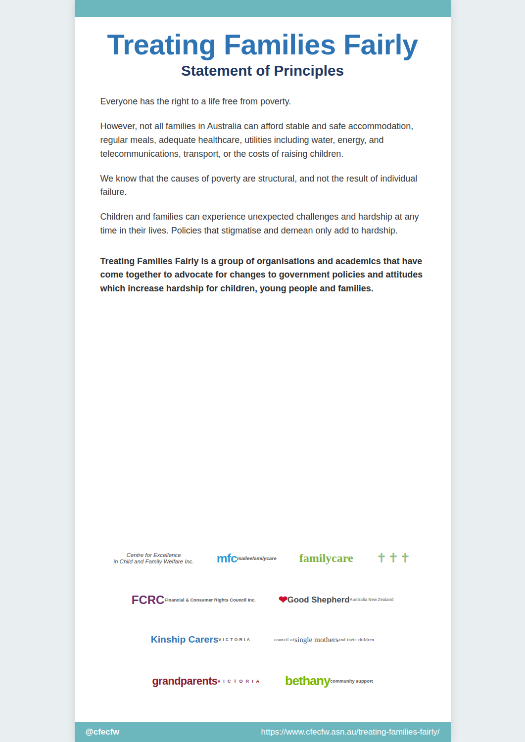Treating Families Fairly
Statement of Principles
Everyone has the right to a life free from poverty.
However, not all families in Australia can afford stable and safe accommodation, regular meals, adequate healthcare, utilities including water, energy, and telecommunications, transport, or the costs of raising children.
We know that the causes of poverty are structural, and not the result of individual failure.
Children and families can experience unexpected challenges and hardship at any time in their lives. Policies that stigmatise and demean only add to hardship.
Treating Families Fairly is a group of organisations and academics that have come together to advocate for changes to government policies and attitudes which increase hardship for children, young people and families.
Centre for Excellence
in Child and Family Welfare Inc.
mfcmalleefamilycare
familycare
✝✝✝
FCRCFinancial & Consumer Rights Council Inc.
❤Good ShepherdAustralia New Zealand
Kinship CarersVICTORIA
council ofsingle mothersand their children
grandparentsVICTORIA
bethanycommunity support
@cfecfw https://www.cfecfw.asn.au/treating-families-fairly/